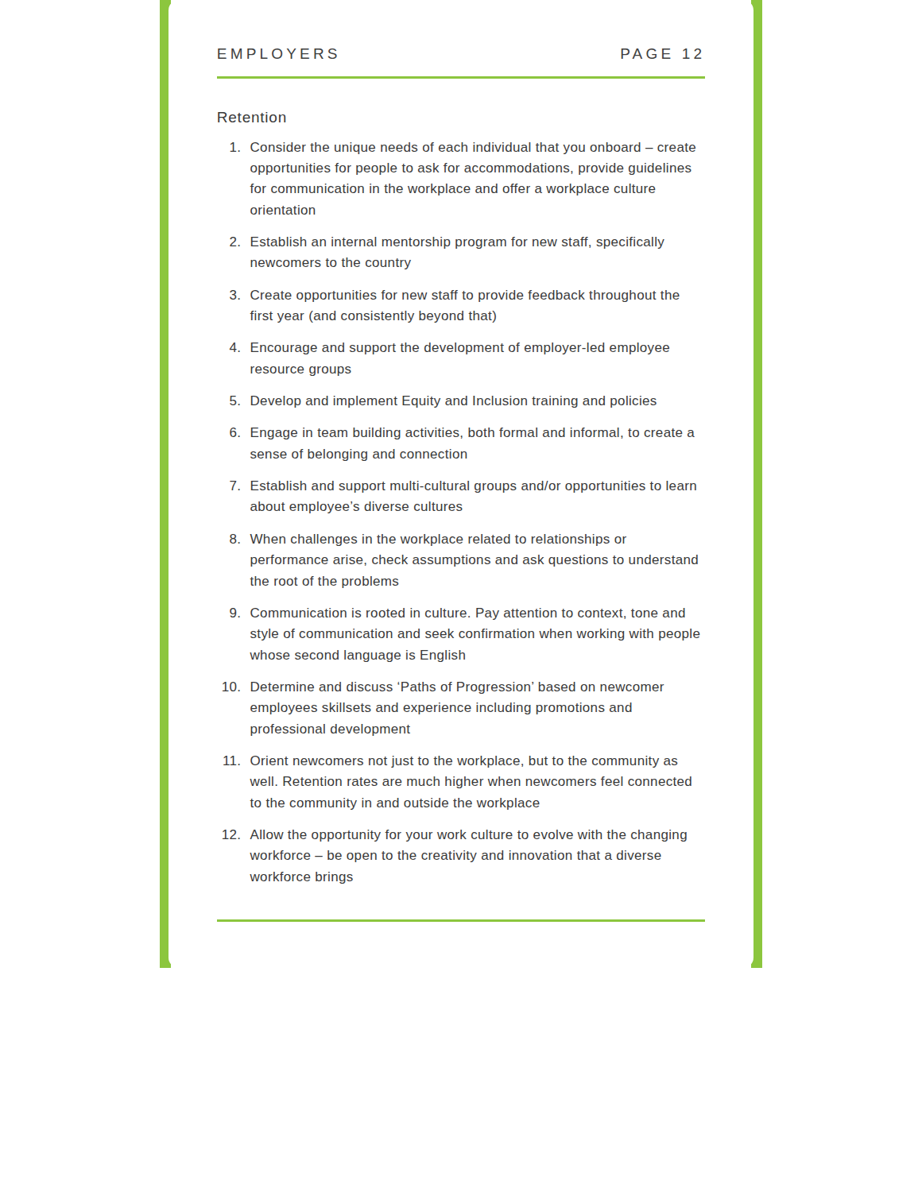EMPLOYERS PAGE 12
Retention
Consider the unique needs of each individual that you onboard – create opportunities for people to ask for accommodations, provide guidelines for communication in the workplace and offer a workplace culture orientation
Establish an internal mentorship program for new staff, specifically newcomers to the country
Create opportunities for new staff to provide feedback throughout the first year (and consistently beyond that)
Encourage and support the development of employer-led employee resource groups
Develop and implement Equity and Inclusion training and policies
Engage in team building activities, both formal and informal, to create a sense of belonging and connection
Establish and support multi-cultural groups and/or opportunities to learn about employee’s diverse cultures
When challenges in the workplace related to relationships or performance arise, check assumptions and ask questions to understand the root of the problems
Communication is rooted in culture. Pay attention to context, tone and style of communication and seek confirmation when working with people whose second language is English
Determine and discuss ‘Paths of Progression’ based on newcomer employees skillsets and experience including promotions and professional development
Orient newcomers not just to the workplace, but to the community as well. Retention rates are much higher when newcomers feel connected to the community in and outside the workplace
Allow the opportunity for your work culture to evolve with the changing workforce – be open to the creativity and innovation that a diverse workforce brings